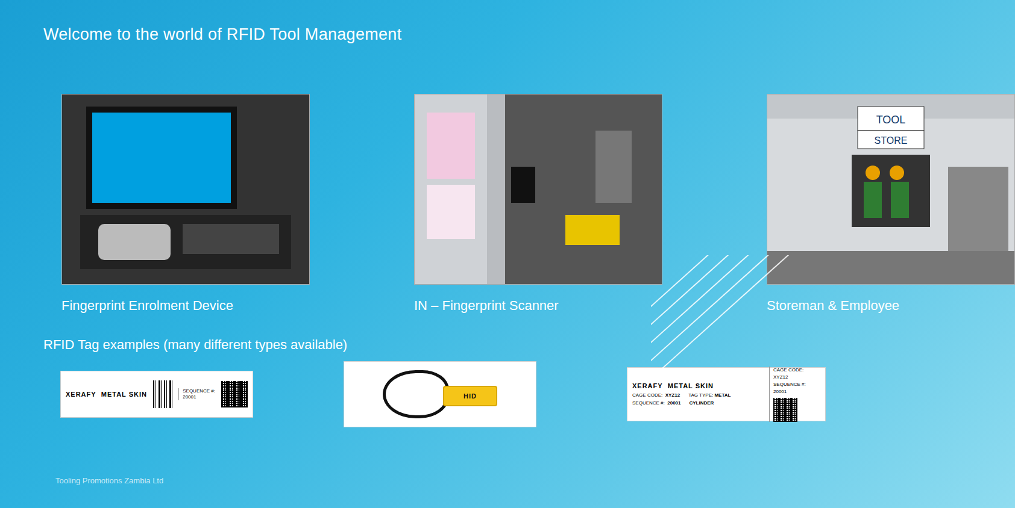Welcome to the world of RFID Tool Management
Fingerprint Enrolment Device
IN – Fingerprint Scanner
Storeman & Employee
RFID Tag examples (many different types available)
XERAFY METAL SKIN
SEQUENCE #:
20001
HID
XERAFY METAL SKIN
CAGE CODE: XYZ12
TAG TYPE: METAL
SEQUENCE #: 20001
CYLINDER
CAGE CODE:
XYZ12
SEQUENCE #:
20001
Tooling Promotions Zambia Ltd